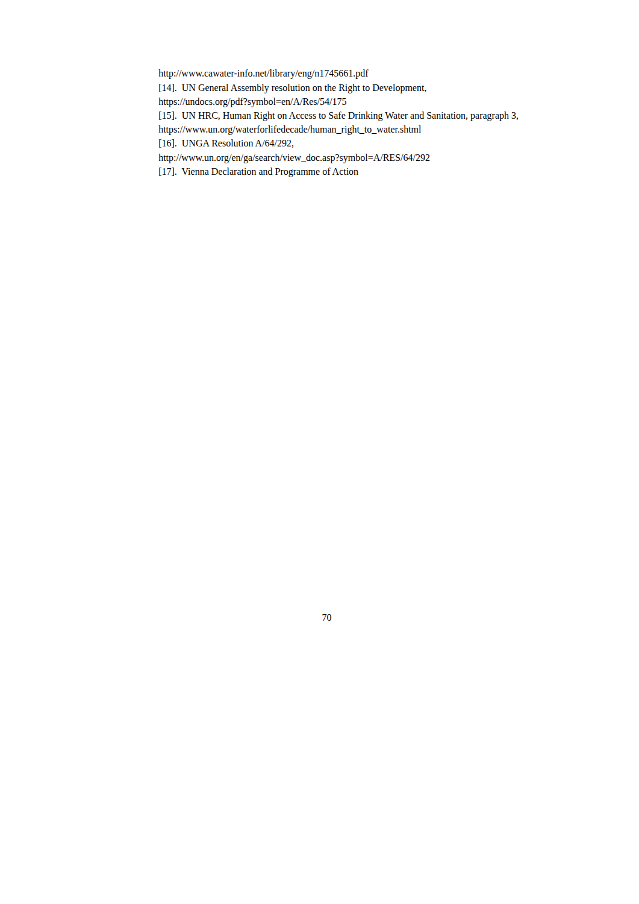http://www.cawater-info.net/library/eng/n1745661.pdf
[14]. UN General Assembly resolution on the Right to Development,
https://undocs.org/pdf?symbol=en/A/Res/54/175
[15]. UN HRC, Human Right on Access to Safe Drinking Water and Sanitation, paragraph 3,
https://www.un.org/waterforlifedecade/human_right_to_water.shtml
[16]. UNGA Resolution A/64/292,
http://www.un.org/en/ga/search/view_doc.asp?symbol=A/RES/64/292
[17]. Vienna Declaration and Programme of Action
70